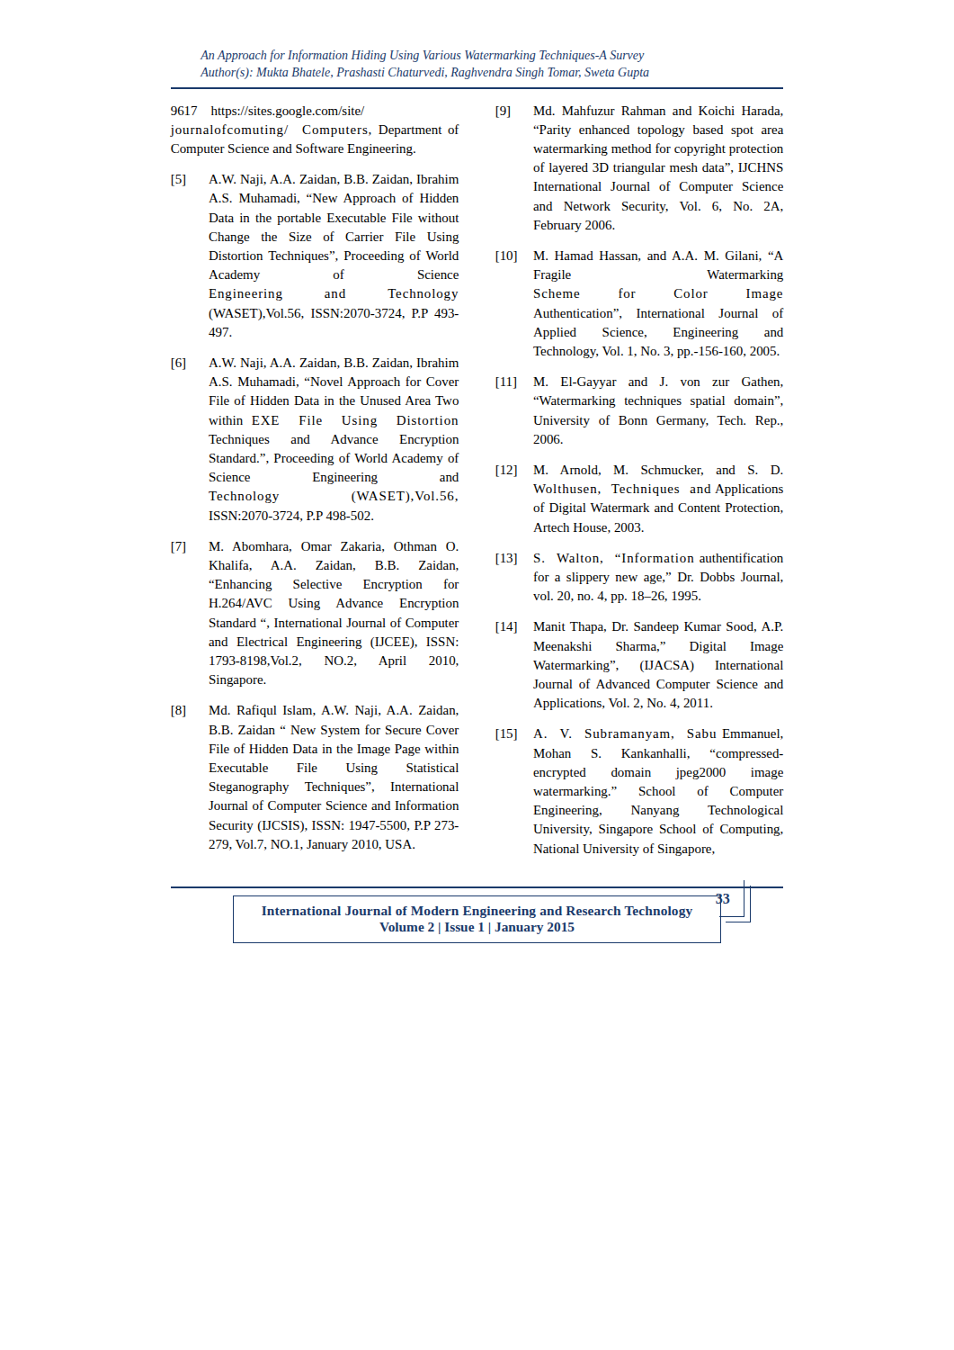An Approach for Information Hiding Using Various Watermarking Techniques-A Survey
Author(s): Mukta Bhatele, Prashasti Chaturvedi, Raghvendra Singh Tomar, Sweta Gupta
9617 https://sites.google.com/site/ journalofcomuting/ Computers, Department of Computer Science and Software Engineering.
[5]
A.W. Naji, A.A. Zaidan, B.B. Zaidan, Ibrahim A.S. Muhamadi, “New Approach of Hidden Data in the portable Executable File without Change the Size of Carrier File Using Distortion Techniques”, Proceeding of World Academy of Science Engineering and Technology (WASET),Vol.56, ISSN:2070-3724, P.P 493-497.
[6]
A.W. Naji, A.A. Zaidan, B.B. Zaidan, Ibrahim A.S. Muhamadi, “Novel Approach for Cover File of Hidden Data in the Unused Area Two within EXE File Using Distortion Techniques and Advance Encryption Standard.”, Proceeding of World Academy of Science Engineering and Technology (WASET),Vol.56, ISSN:2070-3724, P.P 498-502.
[7]
M. Abomhara, Omar Zakaria, Othman O. Khalifa, A.A. Zaidan, B.B. Zaidan, “Enhancing Selective Encryption for H.264/AVC Using Advance Encryption Standard “, International Journal of Computer and Electrical Engineering (IJCEE), ISSN: 1793-8198,Vol.2, NO.2, April 2010, Singapore.
[8]
Md. Rafiqul Islam, A.W. Naji, A.A. Zaidan, B.B. Zaidan “ New System for Secure Cover File of Hidden Data in the Image Page within Executable File Using Statistical Steganography Techniques”, International Journal of Computer Science and Information Security (IJCSIS), ISSN: 1947-5500, P.P 273-279, Vol.7, NO.1, January 2010, USA.
[9]
Md. Mahfuzur Rahman and Koichi Harada, “Parity enhanced topology based spot area watermarking method for copyright protection of layered 3D triangular mesh data”, IJCHNS International Journal of Computer Science and Network Security, Vol. 6, No. 2A, February 2006.
[10]
M. Hamad Hassan, and A.A. M. Gilani, “A Fragile Watermarking Scheme for Color Image Authentication”, International Journal of Applied Science, Engineering and Technology, Vol. 1, No. 3, pp.-156-160, 2005.
[11]
M. El-Gayyar and J. von zur Gathen, “Watermarking techniques spatial domain”, University of Bonn Germany, Tech. Rep., 2006.
[12]
M. Arnold, M. Schmucker, and S. D. Wolthusen, Techniques and Applications of Digital Watermark and Content Protection, Artech House, 2003.
[13]
S. Walton, “Information authentification for a slippery new age,” Dr. Dobbs Journal, vol. 20, no. 4, pp. 18–26, 1995.
[14]
Manit Thapa, Dr. Sandeep Kumar Sood, A.P. Meenakshi Sharma,” Digital Image Watermarking”, (IJACSA) International Journal of Advanced Computer Science and Applications, Vol. 2, No. 4, 2011.
[15]
A. V. Subramanyam, Sabu Emmanuel, Mohan S. Kankanhalli, “compressed-encrypted domain jpeg2000 image watermarking.” School of Computer Engineering, Nanyang Technological University, Singapore School of Computing, National University of Singapore,
International Journal of Modern Engineering and Research Technology
Volume 2 | Issue 1 | January 2015
33